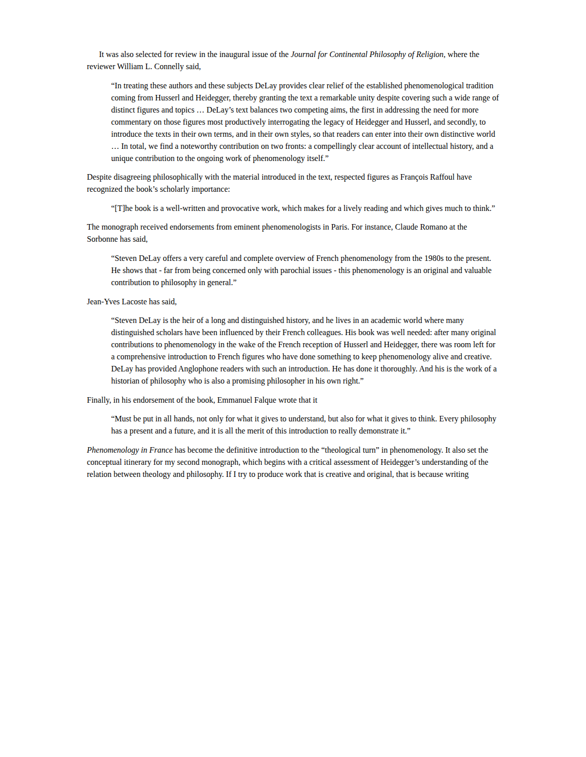It was also selected for review in the inaugural issue of the Journal for Continental Philosophy of Religion, where the reviewer William L. Connelly said,
“In treating these authors and these subjects DeLay provides clear relief of the established phenomenological tradition coming from Husserl and Heidegger, thereby granting the text a remarkable unity despite covering such a wide range of distinct figures and topics … DeLay’s text balances two competing aims, the first in addressing the need for more commentary on those figures most productively interrogating the legacy of Heidegger and Husserl, and secondly, to introduce the texts in their own terms, and in their own styles, so that readers can enter into their own distinctive world … In total, we find a noteworthy contribution on two fronts: a compellingly clear account of intellectual history, and a unique contribution to the ongoing work of phenomenology itself.”
Despite disagreeing philosophically with the material introduced in the text, respected figures as François Raffoul have recognized the book’s scholarly importance:
“[T]he book is a well-written and provocative work, which makes for a lively reading and which gives much to think.”
The monograph received endorsements from eminent phenomenologists in Paris. For instance, Claude Romano at the Sorbonne has said,
“Steven DeLay offers a very careful and complete overview of French phenomenology from the 1980s to the present. He shows that - far from being concerned only with parochial issues - this phenomenology is an original and valuable contribution to philosophy in general.”
Jean-Yves Lacoste has said,
“Steven DeLay is the heir of a long and distinguished history, and he lives in an academic world where many distinguished scholars have been influenced by their French colleagues. His book was well needed: after many original contributions to phenomenology in the wake of the French reception of Husserl and Heidegger, there was room left for a comprehensive introduction to French figures who have done something to keep phenomenology alive and creative. DeLay has provided Anglophone readers with such an introduction. He has done it thoroughly. And his is the work of a historian of philosophy who is also a promising philosopher in his own right.”
Finally, in his endorsement of the book, Emmanuel Falque wrote that it
“Must be put in all hands, not only for what it gives to understand, but also for what it gives to think. Every philosophy has a present and a future, and it is all the merit of this introduction to really demonstrate it.”
Phenomenology in France has become the definitive introduction to the “theological turn” in phenomenology. It also set the conceptual itinerary for my second monograph, which begins with a critical assessment of Heidegger’s understanding of the relation between theology and philosophy. If I try to produce work that is creative and original, that is because writing